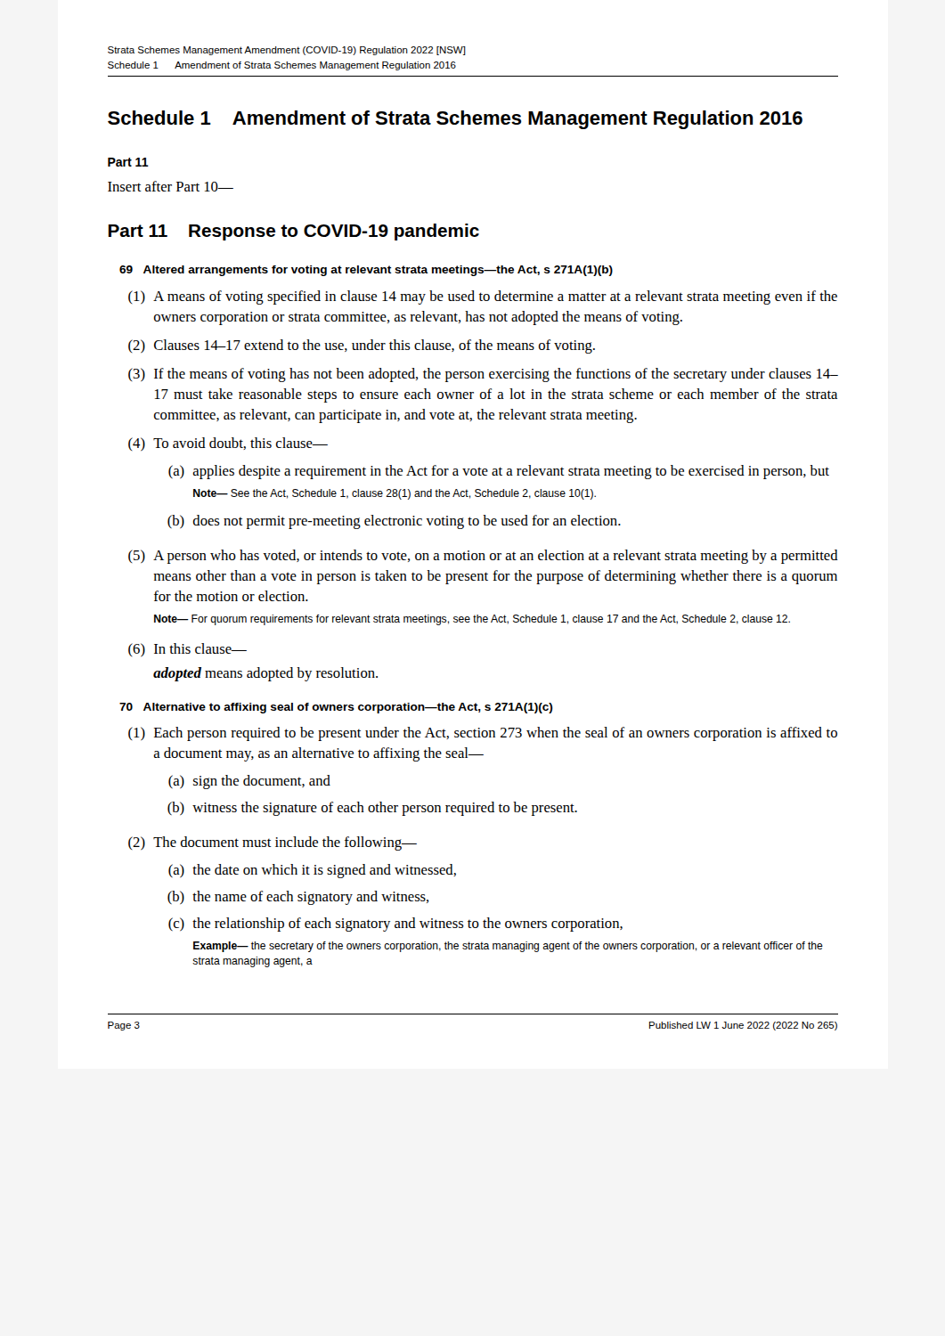Strata Schemes Management Amendment (COVID-19) Regulation 2022 [NSW]
Schedule 1 Amendment of Strata Schemes Management Regulation 2016
Schedule 1 Amendment of Strata Schemes Management Regulation 2016
Part 11
Insert after Part 10—
Part 11 Response to COVID-19 pandemic
69 Altered arrangements for voting at relevant strata meetings—the Act, s 271A(1)(b)
(1) A means of voting specified in clause 14 may be used to determine a matter at a relevant strata meeting even if the owners corporation or strata committee, as relevant, has not adopted the means of voting.
(2) Clauses 14–17 extend to the use, under this clause, of the means of voting.
(3) If the means of voting has not been adopted, the person exercising the functions of the secretary under clauses 14–17 must take reasonable steps to ensure each owner of a lot in the strata scheme or each member of the strata committee, as relevant, can participate in, and vote at, the relevant strata meeting.
(4) To avoid doubt, this clause—
(a) applies despite a requirement in the Act for a vote at a relevant strata meeting to be exercised in person, but
Note— See the Act, Schedule 1, clause 28(1) and the Act, Schedule 2, clause 10(1).
(b) does not permit pre-meeting electronic voting to be used for an election.
(5) A person who has voted, or intends to vote, on a motion or at an election at a relevant strata meeting by a permitted means other than a vote in person is taken to be present for the purpose of determining whether there is a quorum for the motion or election.
Note— For quorum requirements for relevant strata meetings, see the Act, Schedule 1, clause 17 and the Act, Schedule 2, clause 12.
(6) In this clause—
adopted means adopted by resolution.
70 Alternative to affixing seal of owners corporation—the Act, s 271A(1)(c)
(1) Each person required to be present under the Act, section 273 when the seal of an owners corporation is affixed to a document may, as an alternative to affixing the seal—
(a) sign the document, and
(b) witness the signature of each other person required to be present.
(2) The document must include the following—
(a) the date on which it is signed and witnessed,
(b) the name of each signatory and witness,
(c) the relationship of each signatory and witness to the owners corporation,
Example— the secretary of the owners corporation, the strata managing agent of the owners corporation, or a relevant officer of the strata managing agent, a
Page 3 Published LW 1 June 2022 (2022 No 265)